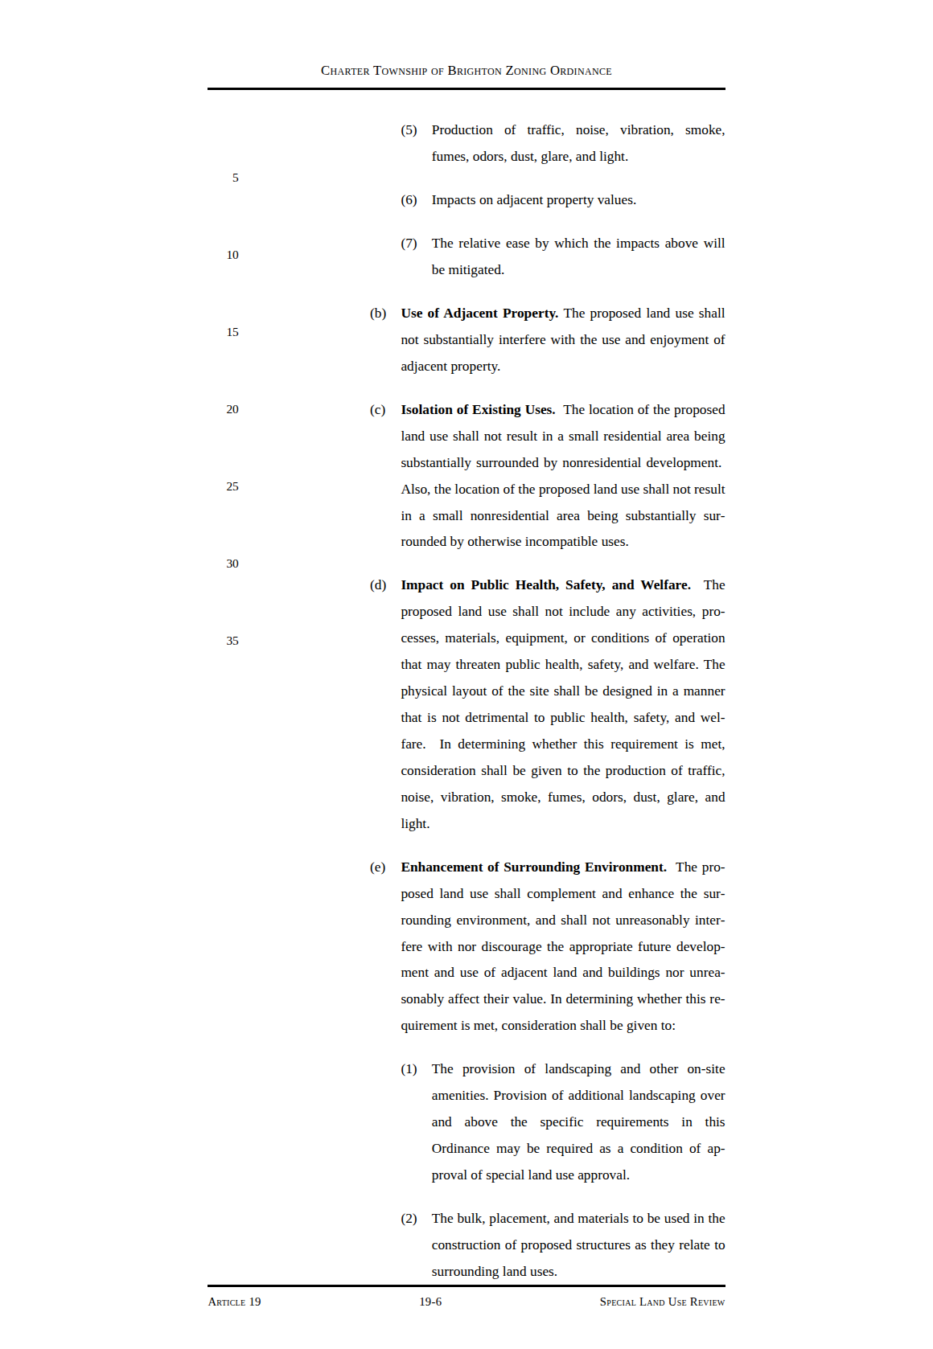Charter Township of Brighton Zoning Ordinance
5 10 15 20 25 30 35
(5)
Production of traffic, noise, vibration, smoke, fumes, odors, dust, glare, and light.
(6)
Impacts on adjacent property values.
(7)
The relative ease by which the impacts above will be mitigated.
(b)
Use of Adjacent Property. The proposed land use shall not substantially interfere with the use and enjoyment of adjacent property.
(c)
Isolation of Existing Uses. The location of the proposed land use shall not result in a small residential area being substantially surrounded by nonresidential development. Also, the location of the proposed land use shall not result in a small nonresidential area being substantially surrounded by otherwise incompatible uses.
(d)
Impact on Public Health, Safety, and Welfare. The proposed land use shall not include any activities, processes, materials, equipment, or conditions of operation that may threaten public health, safety, and welfare. The physical layout of the site shall be designed in a manner that is not detrimental to public health, safety, and welfare. In determining whether this requirement is met, consideration shall be given to the production of traffic, noise, vibration, smoke, fumes, odors, dust, glare, and light.
(e)
Enhancement of Surrounding Environment. The proposed land use shall complement and enhance the surrounding environment, and shall not unreasonably interfere with nor discourage the appropriate future development and use of adjacent land and buildings nor unreasonably affect their value. In determining whether this requirement is met, consideration shall be given to:
(1)
The provision of landscaping and other on-site amenities. Provision of additional landscaping over and above the specific requirements in this Ordinance may be required as a condition of approval of special land use approval.
(2)
The bulk, placement, and materials to be used in the construction of proposed structures as they relate to surrounding land uses.
Article 19
19-6
Special Land Use Review